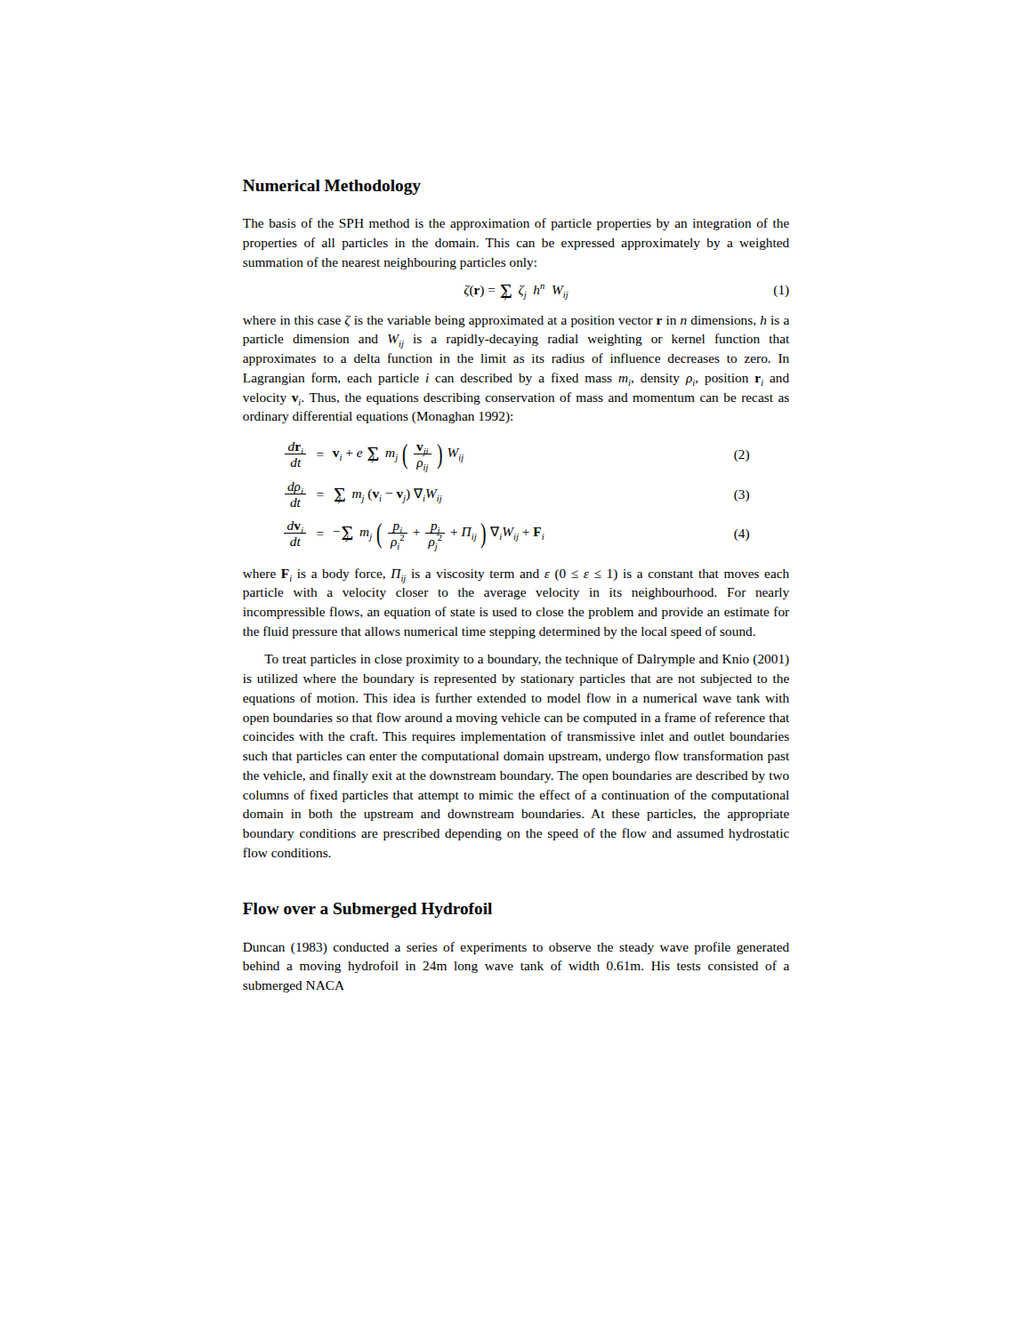Numerical Methodology
The basis of the SPH method is the approximation of particle properties by an integration of the properties of all particles in the domain. This can be expressed approximately by a weighted summation of the nearest neighbouring particles only:
ζ(r) = Σj ζj hn Wij (1)
where in this case ζ is the variable being approximated at a position vector r in n dimensions, h is a particle dimension and Wij is a rapidly-decaying radial weighting or kernel function that approximates to a delta function in the limit as its radius of influence decreases to zero. In Lagrangian form, each particle i can described by a fixed mass mi, density ρi, position ri and velocity vi. Thus, the equations describing conservation of mass and momentum can be recast as ordinary differential equations (Monaghan 1992):
| d r i dt | = | v i + e Σ j m j ( v ji ρ ij ) W ij | (2) |
| dρ i dt | = | Σ j m j ( v i − v j ) ∇ i W ij | (3) |
| d v i dt | = | − Σ j m j ( p i ρ i 2 + p j ρ j 2 + Π ij ) ∇ i W ij + F i | (4) |
where Fi is a body force, Πij is a viscosity term and ε (0 ≤ ε ≤ 1) is a constant that moves each particle with a velocity closer to the average velocity in its neighbourhood. For nearly incompressible flows, an equation of state is used to close the problem and provide an estimate for the fluid pressure that allows numerical time stepping determined by the local speed of sound.
To treat particles in close proximity to a boundary, the technique of Dalrymple and Knio (2001) is utilized where the boundary is represented by stationary particles that are not subjected to the equations of motion. This idea is further extended to model flow in a numerical wave tank with open boundaries so that flow around a moving vehicle can be computed in a frame of reference that coincides with the craft. This requires implementation of transmissive inlet and outlet boundaries such that particles can enter the computational domain upstream, undergo flow transformation past the vehicle, and finally exit at the downstream boundary. The open boundaries are described by two columns of fixed particles that attempt to mimic the effect of a continuation of the computational domain in both the upstream and downstream boundaries. At these particles, the appropriate boundary conditions are prescribed depending on the speed of the flow and assumed hydrostatic flow conditions.
Flow over a Submerged Hydrofoil
Duncan (1983) conducted a series of experiments to observe the steady wave profile generated behind a moving hydrofoil in 24m long wave tank of width 0.61m. His tests consisted of a submerged NACA